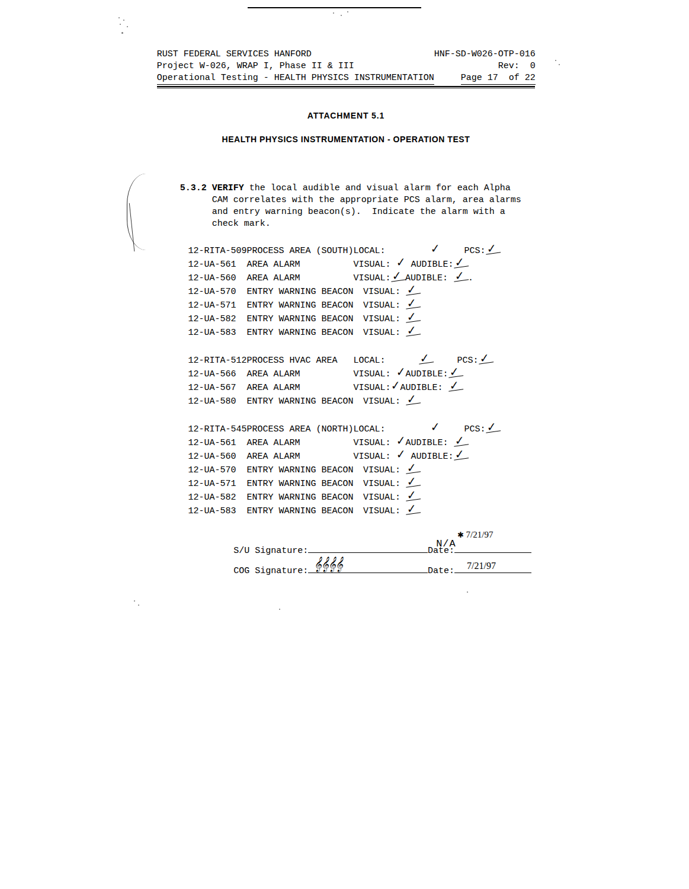| RUST FEDERAL SERVICES HANFORD | HNF-SD-W026-OTP-016 |
| Project W-026, WRAP I, Phase II & III | Rev: 0 |
| Operational Testing - HEALTH PHYSICS INSTRUMENTATION | Page 17 of 22 |
ATTACHMENT 5.1
HEALTH PHYSICS INSTRUMENTATION - OPERATION TEST
5.3.2
VERIFY the local audible and visual alarm for each Alpha CAM correlates with the appropriate PCS alarm, area alarms and entry warning beacon(s). Indicate the alarm with a check mark.
| 12-RITA-509 | PROCESS AREA (SOUTH) | LOCAL: | ✓ | PCS: | ✓ |
| 12-UA-561 | AREA ALARM | VISUAL: ✓ AUDIBLE: | ✓ |
| 12-UA-560 | AREA ALARM | VISUAL: ✓ AUDIBLE: | ✓ . |
| 12-UA-570 | ENTRY WARNING BEACON | VISUAL: ✓ |
| 12-UA-571 | ENTRY WARNING BEACON | VISUAL: ✓ |
| 12-UA-582 | ENTRY WARNING BEACON | VISUAL: ✓ |
| 12-UA-583 | ENTRY WARNING BEACON | VISUAL: ✓ |
| 12-RITA-512 | PROCESS HVAC AREA | LOCAL: | ✓ | PCS: | ✓ |
| 12-UA-566 | AREA ALARM | VISUAL: ✓ AUDIBLE: | ✓ |
| 12-UA-567 | AREA ALARM | VISUAL: ✓ AUDIBLE: | ✓ |
| 12-UA-580 | ENTRY WARNING BEACON | VISUAL: ✓ |
| 12-RITA-545 | PROCESS AREA (NORTH) | LOCAL: | ✓ | PCS: | ✓ |
| 12-UA-561 | AREA ALARM | VISUAL: ✓ AUDIBLE: | ✓ |
| 12-UA-560 | AREA ALARM | VISUAL: ✓ AUDIBLE: | ✓ |
| 12-UA-570 | ENTRY WARNING BEACON | VISUAL: ✓ |
| 12-UA-571 | ENTRY WARNING BEACON | VISUAL: ✓ |
| 12-UA-582 | ENTRY WARNING BEACON | VISUAL: ✓ |
| 12-UA-583 | ENTRY WARNING BEACON | VISUAL: ✓ |
| S/U Signature: | N/A ✱ 7/21/97 | Date: | |
| COG Signature: | 𝄞𝄞 𝄞𝄞 | Date: | 7/21/97 |